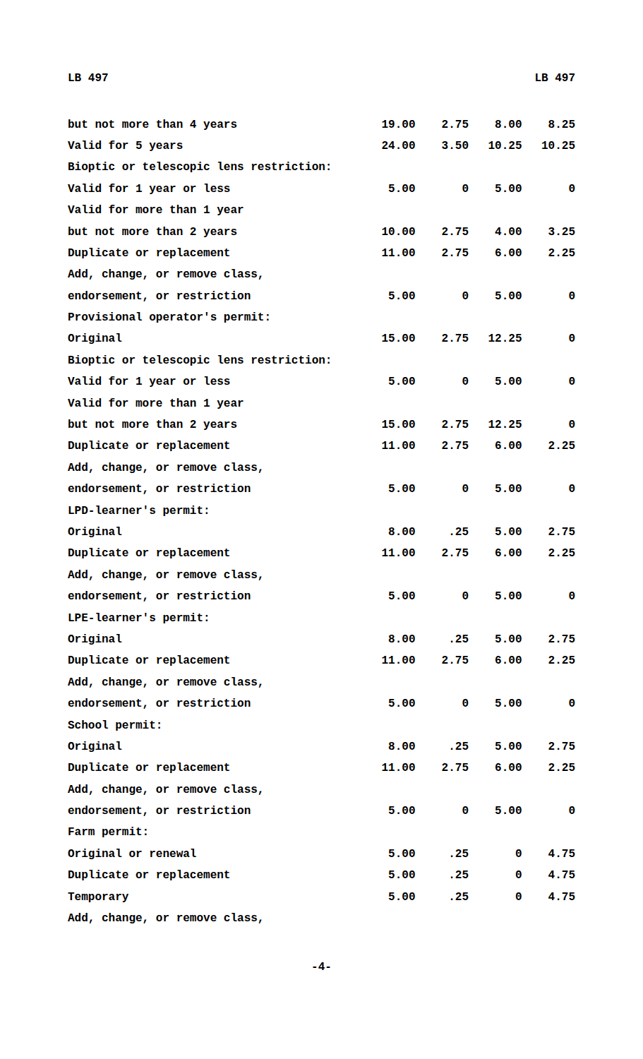LB 497 LB 497
| but not more than 4 years | 19.00 | 2.75 | 8.00 | 8.25 |
| Valid for 5 years | 24.00 | 3.50 | 10.25 | 10.25 |
| Bioptic or telescopic lens restriction: | | | | |
| Valid for 1 year or less | 5.00 | 0 | 5.00 | 0 |
| Valid for more than 1 year | | | | |
| but not more than 2 years | 10.00 | 2.75 | 4.00 | 3.25 |
| Duplicate or replacement | 11.00 | 2.75 | 6.00 | 2.25 |
| Add, change, or remove class, | | | | |
| endorsement, or restriction | 5.00 | 0 | 5.00 | 0 |
| Provisional operator's permit: | | | | |
| Original | 15.00 | 2.75 | 12.25 | 0 |
| Bioptic or telescopic lens restriction: | | | | |
| Valid for 1 year or less | 5.00 | 0 | 5.00 | 0 |
| Valid for more than 1 year | | | | |
| but not more than 2 years | 15.00 | 2.75 | 12.25 | 0 |
| Duplicate or replacement | 11.00 | 2.75 | 6.00 | 2.25 |
| Add, change, or remove class, | | | | |
| endorsement, or restriction | 5.00 | 0 | 5.00 | 0 |
| LPD-learner's permit: | | | | |
| Original | 8.00 | .25 | 5.00 | 2.75 |
| Duplicate or replacement | 11.00 | 2.75 | 6.00 | 2.25 |
| Add, change, or remove class, | | | | |
| endorsement, or restriction | 5.00 | 0 | 5.00 | 0 |
| LPE-learner's permit: | | | | |
| Original | 8.00 | .25 | 5.00 | 2.75 |
| Duplicate or replacement | 11.00 | 2.75 | 6.00 | 2.25 |
| Add, change, or remove class, | | | | |
| endorsement, or restriction | 5.00 | 0 | 5.00 | 0 |
| School permit: | | | | |
| Original | 8.00 | .25 | 5.00 | 2.75 |
| Duplicate or replacement | 11.00 | 2.75 | 6.00 | 2.25 |
| Add, change, or remove class, | | | | |
| endorsement, or restriction | 5.00 | 0 | 5.00 | 0 |
| Farm permit: | | | | |
| Original or renewal | 5.00 | .25 | 0 | 4.75 |
| Duplicate or replacement | 5.00 | .25 | 0 | 4.75 |
| Temporary | 5.00 | .25 | 0 | 4.75 |
| Add, change, or remove class, | | | | |
-4-